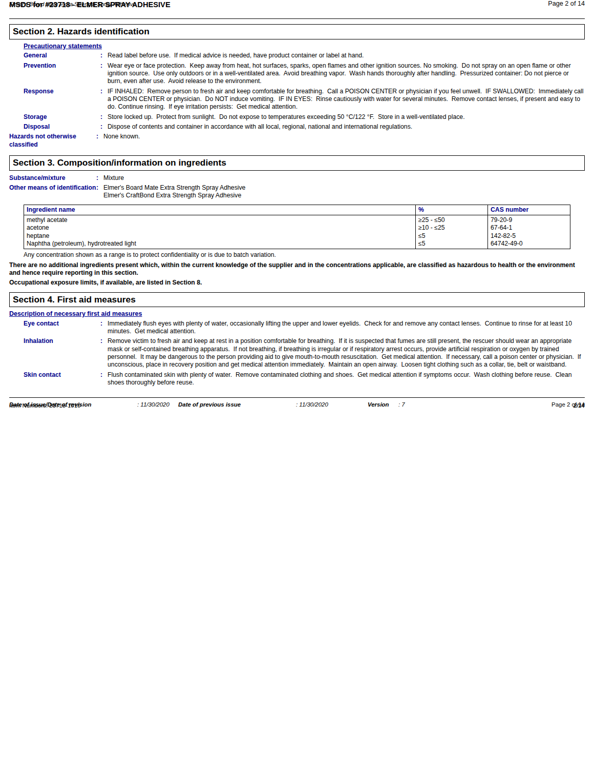MSDS for #23718 - ELMER SPRAY ADHESIVE
Elmer's Board Mate Extra Strength Spray Adhesive
Page 2 of 14
Section 2. Hazards identification
Precautionary statements
| General | : | Read label before use. If medical advice is needed, have product container or label at hand. |
| Prevention | : | Wear eye or face protection. Keep away from heat, hot surfaces, sparks, open flames and other ignition sources. No smoking. Do not spray on an open flame or other ignition source. Use only outdoors or in a well-ventilated area. Avoid breathing vapor. Wash hands thoroughly after handling. Pressurized container: Do not pierce or burn, even after use. Avoid release to the environment. |
| Response | : | IF INHALED: Remove person to fresh air and keep comfortable for breathing. Call a POISON CENTER or physician if you feel unwell. IF SWALLOWED: Immediately call a POISON CENTER or physician. Do NOT induce vomiting. IF IN EYES: Rinse cautiously with water for several minutes. Remove contact lenses, if present and easy to do. Continue rinsing. If eye irritation persists: Get medical attention. |
| Storage | : | Store locked up. Protect from sunlight. Do not expose to temperatures exceeding 50 °C/122 °F. Store in a well-ventilated place. |
| Disposal | : | Dispose of contents and container in accordance with all local, regional, national and international regulations. |
| Hazards not otherwise classified | : | None known. |
Section 3. Composition/information on ingredients
| Substance/mixture | : | Mixture |
| Other means of identification | : | Elmer's Board Mate Extra Strength Spray Adhesive Elmer's CraftBond Extra Strength Spray Adhesive |
| Ingredient name | % | CAS number |
| --- | --- | --- |
| methyl acetate acetone heptane Naphtha (petroleum), hydrotreated light | ≥25 - ≤50 ≥10 - ≤25 ≤5 ≤5 | 79-20-9 67-64-1 142-82-5 64742-49-0 |
Any concentration shown as a range is to protect confidentiality or is due to batch variation.
There are no additional ingredients present which, within the current knowledge of the supplier and in the concentrations applicable, are classified as hazardous to health or the environment and hence require reporting in this section.
Occupational exposure limits, if available, are listed in Section 8.
Section 4. First aid measures
Description of necessary first aid measures
| Eye contact | : | Immediately flush eyes with plenty of water, occasionally lifting the upper and lower eyelids. Check for and remove any contact lenses. Continue to rinse for at least 10 minutes. Get medical attention. |
| Inhalation | : | Remove victim to fresh air and keep at rest in a position comfortable for breathing. If it is suspected that fumes are still present, the rescuer should wear an appropriate mask or self-contained breathing apparatus. If not breathing, if breathing is irregular or if respiratory arrest occurs, provide artificial respiration or oxygen by trained personnel. It may be dangerous to the person providing aid to give mouth-to-mouth resuscitation. Get medical attention. If necessary, call a poison center or physician. If unconscious, place in recovery position and get medical attention immediately. Maintain an open airway. Loosen tight clothing such as a collar, tie, belt or waistband. |
| Skin contact | : | Flush contaminated skin with plenty of water. Remove contaminated clothing and shoes. Get medical attention if symptoms occur. Wash clothing before reuse. Clean shoes thoroughly before reuse. |
Date of issue/Date of revision
Item Numbers: 23718-1010
: 11/30/2020
Date of previous issue
: 11/30/2020
Version
: 7
Page 2 of 14
2/14